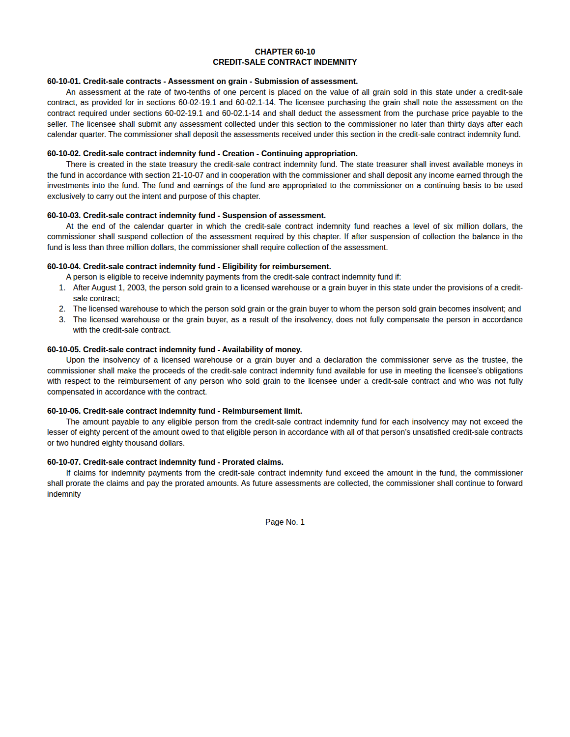CHAPTER 60-10CREDIT-SALE CONTRACT INDEMNITY
60-10-01. Credit-sale contracts - Assessment on grain - Submission of assessment.
An assessment at the rate of two-tenths of one percent is placed on the value of all grain sold in this state under a credit-sale contract, as provided for in sections 60-02-19.1 and 60-02.1-14. The licensee purchasing the grain shall note the assessment on the contract required under sections 60-02-19.1 and 60-02.1-14 and shall deduct the assessment from the purchase price payable to the seller. The licensee shall submit any assessment collected under this section to the commissioner no later than thirty days after each calendar quarter. The commissioner shall deposit the assessments received under this section in the credit-sale contract indemnity fund.
60-10-02. Credit-sale contract indemnity fund - Creation - Continuing appropriation.
There is created in the state treasury the credit-sale contract indemnity fund. The state treasurer shall invest available moneys in the fund in accordance with section 21-10-07 and in cooperation with the commissioner and shall deposit any income earned through the investments into the fund. The fund and earnings of the fund are appropriated to the commissioner on a continuing basis to be used exclusively to carry out the intent and purpose of this chapter.
60-10-03. Credit-sale contract indemnity fund - Suspension of assessment.
At the end of the calendar quarter in which the credit-sale contract indemnity fund reaches a level of six million dollars, the commissioner shall suspend collection of the assessment required by this chapter. If after suspension of collection the balance in the fund is less than three million dollars, the commissioner shall require collection of the assessment.
60-10-04. Credit-sale contract indemnity fund - Eligibility for reimbursement.
A person is eligible to receive indemnity payments from the credit-sale contract indemnity fund if:
1. After August 1, 2003, the person sold grain to a licensed warehouse or a grain buyer in this state under the provisions of a credit-sale contract;
2. The licensed warehouse to which the person sold grain or the grain buyer to whom the person sold grain becomes insolvent; and
3. The licensed warehouse or the grain buyer, as a result of the insolvency, does not fully compensate the person in accordance with the credit-sale contract.
60-10-05. Credit-sale contract indemnity fund - Availability of money.
Upon the insolvency of a licensed warehouse or a grain buyer and a declaration the commissioner serve as the trustee, the commissioner shall make the proceeds of the credit-sale contract indemnity fund available for use in meeting the licensee's obligations with respect to the reimbursement of any person who sold grain to the licensee under a credit-sale contract and who was not fully compensated in accordance with the contract.
60-10-06. Credit-sale contract indemnity fund - Reimbursement limit.
The amount payable to any eligible person from the credit-sale contract indemnity fund for each insolvency may not exceed the lesser of eighty percent of the amount owed to that eligible person in accordance with all of that person's unsatisfied credit-sale contracts or two hundred eighty thousand dollars.
60-10-07. Credit-sale contract indemnity fund - Prorated claims.
If claims for indemnity payments from the credit-sale contract indemnity fund exceed the amount in the fund, the commissioner shall prorate the claims and pay the prorated amounts. As future assessments are collected, the commissioner shall continue to forward indemnity
Page No. 1